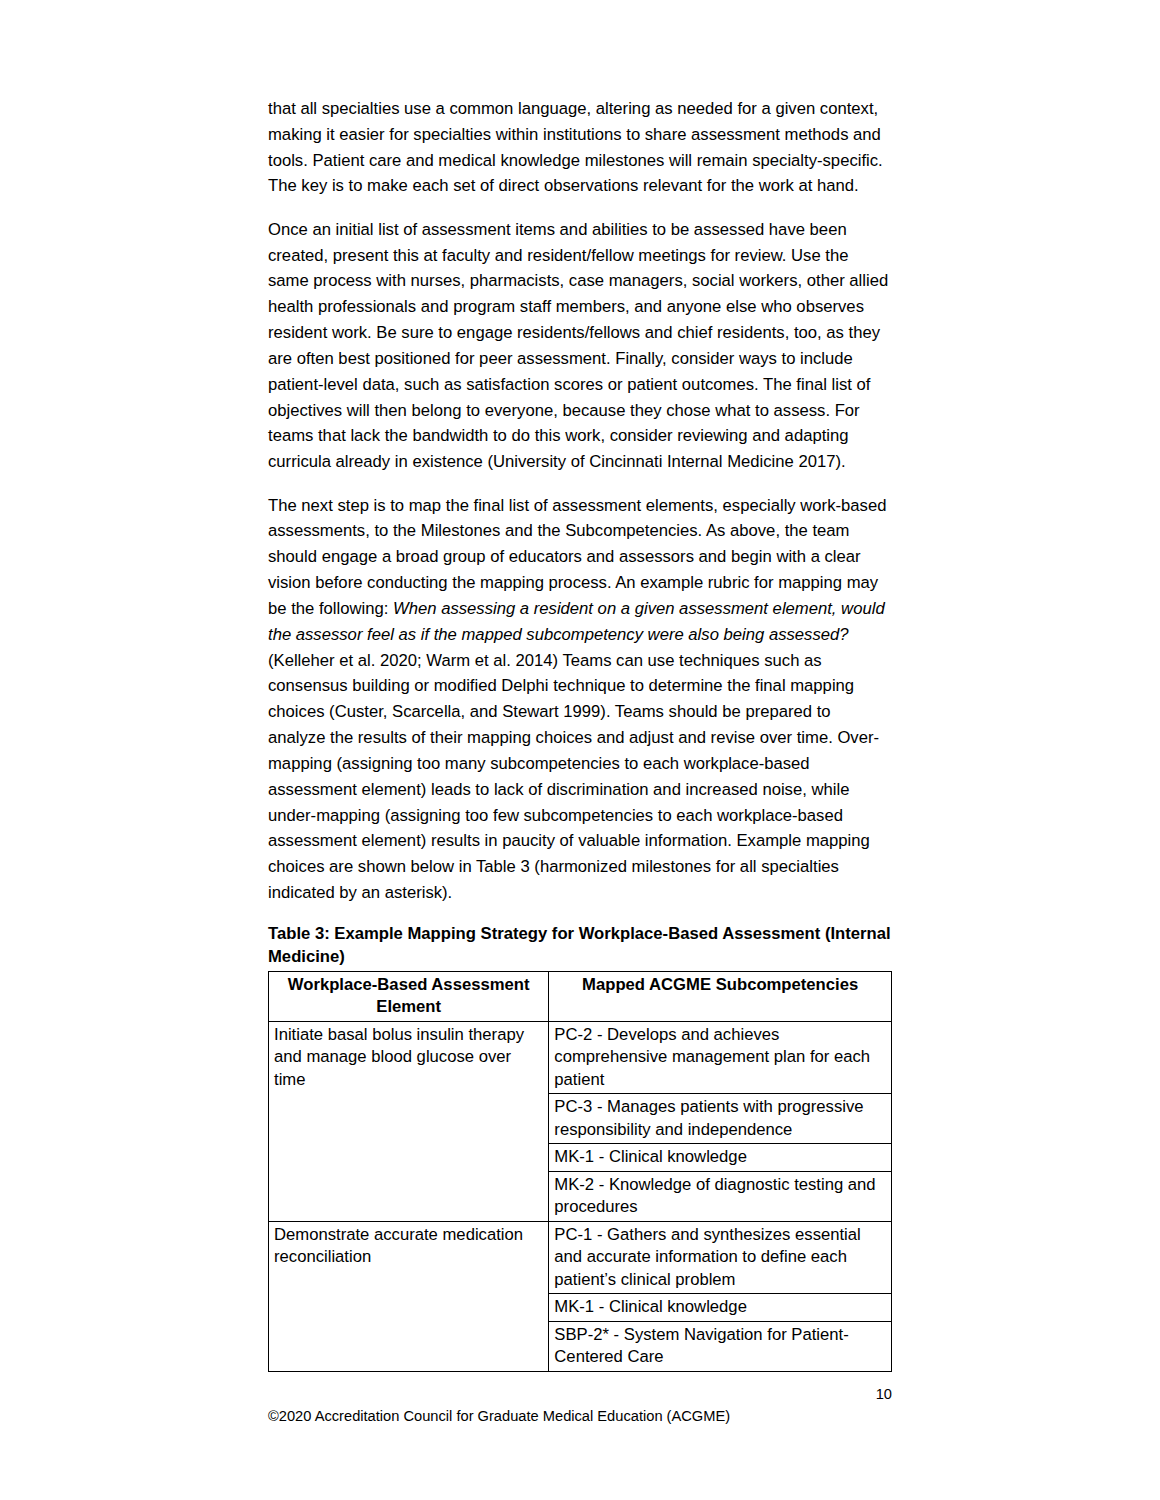that all specialties use a common language, altering as needed for a given context, making it easier for specialties within institutions to share assessment methods and tools. Patient care and medical knowledge milestones will remain specialty-specific. The key is to make each set of direct observations relevant for the work at hand.
Once an initial list of assessment items and abilities to be assessed have been created, present this at faculty and resident/fellow meetings for review. Use the same process with nurses, pharmacists, case managers, social workers, other allied health professionals and program staff members, and anyone else who observes resident work. Be sure to engage residents/fellows and chief residents, too, as they are often best positioned for peer assessment. Finally, consider ways to include patient-level data, such as satisfaction scores or patient outcomes. The final list of objectives will then belong to everyone, because they chose what to assess. For teams that lack the bandwidth to do this work, consider reviewing and adapting curricula already in existence (University of Cincinnati Internal Medicine 2017).
The next step is to map the final list of assessment elements, especially work-based assessments, to the Milestones and the Subcompetencies. As above, the team should engage a broad group of educators and assessors and begin with a clear vision before conducting the mapping process. An example rubric for mapping may be the following: When assessing a resident on a given assessment element, would the assessor feel as if the mapped subcompetency were also being assessed? (Kelleher et al. 2020; Warm et al. 2014) Teams can use techniques such as consensus building or modified Delphi technique to determine the final mapping choices (Custer, Scarcella, and Stewart 1999). Teams should be prepared to analyze the results of their mapping choices and adjust and revise over time. Over-mapping (assigning too many subcompetencies to each workplace-based assessment element) leads to lack of discrimination and increased noise, while under-mapping (assigning too few subcompetencies to each workplace-based assessment element) results in paucity of valuable information. Example mapping choices are shown below in Table 3 (harmonized milestones for all specialties indicated by an asterisk).
Table 3: Example Mapping Strategy for Workplace-Based Assessment (Internal Medicine)
| Workplace-Based Assessment Element | Mapped ACGME Subcompetencies |
| --- | --- |
| Initiate basal bolus insulin therapy and manage blood glucose over time | PC-2 - Develops and achieves comprehensive management plan for each patient |
| PC-3 - Manages patients with progressive responsibility and independence |
| MK-1 - Clinical knowledge |
| MK-2 - Knowledge of diagnostic testing and procedures |
| Demonstrate accurate medication reconciliation | PC-1 - Gathers and synthesizes essential and accurate information to define each patient’s clinical problem |
| MK-1 - Clinical knowledge |
| SBP-2* - System Navigation for Patient-Centered Care |
10 ©2020 Accreditation Council for Graduate Medical Education (ACGME)